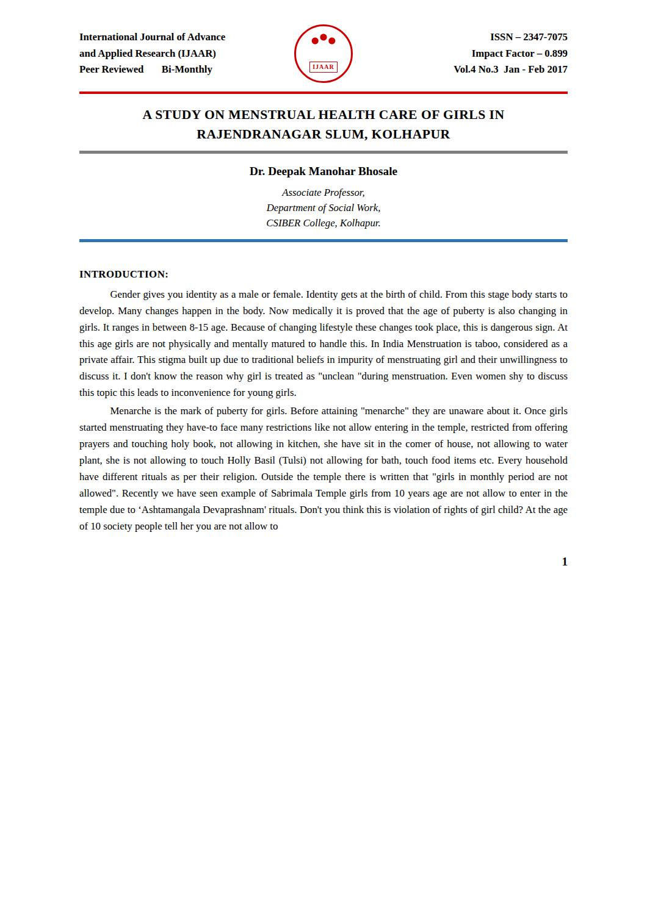International Journal of Advance
and Applied Research (IJAAR)
Peer Reviewed Bi-Monthly
IJAAR
ISSN – 2347-7075
Impact Factor – 0.899
Vol.4 No.3 Jan - Feb 2017
A STUDY ON MENSTRUAL HEALTH CARE OF GIRLS IN RAJENDRANAGAR SLUM, KOLHAPUR
Dr. Deepak Manohar Bhosale
Associate Professor,
Department of Social Work,
CSIBER College, Kolhapur.
INTRODUCTION:
Gender gives you identity as a male or female. Identity gets at the birth of child. From this stage body starts to develop. Many changes happen in the body. Now medically it is proved that the age of puberty is also changing in girls. It ranges in between 8-15 age. Because of changing lifestyle these changes took place, this is dangerous sign. At this age girls are not physically and mentally matured to handle this. In India Menstruation is taboo, considered as a private affair. This stigma built up due to traditional beliefs in impurity of menstruating girl and their unwillingness to discuss it. I don't know the reason why girl is treated as "unclean "during menstruation. Even women shy to discuss this topic this leads to inconvenience for young girls.
Menarche is the mark of puberty for girls. Before attaining "menarche" they are unaware about it. Once girls started menstruating they have-to face many restrictions like not allow entering in the temple, restricted from offering prayers and touching holy book, not allowing in kitchen, she have sit in the comer of house, not allowing to water plant, she is not allowing to touch Holly Basil (Tulsi) not allowing for bath, touch food items etc. Every household have different rituals as per their religion. Outside the temple there is written that "girls in monthly period are not allowed". Recently we have seen example of Sabrimala Temple girls from 10 years age are not allow to enter in the temple due to ‘Ashtamangala Devaprashnam' rituals. Don't you think this is violation of rights of girl child? At the age of 10 society people tell her you are not allow to
1